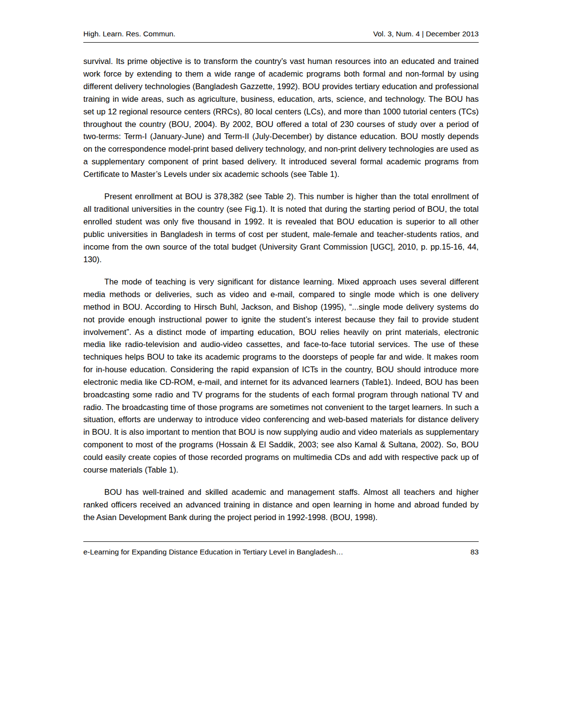High. Learn. Res. Commun.
Vol. 3, Num. 4 | December 2013
survival. Its prime objective is to transform the country's vast human resources into an educated and trained work force by extending to them a wide range of academic programs both formal and non-formal by using different delivery technologies (Bangladesh Gazzette, 1992). BOU provides tertiary education and professional training in wide areas, such as agriculture, business, education, arts, science, and technology. The BOU has set up 12 regional resource centers (RRCs), 80 local centers (LCs), and more than 1000 tutorial centers (TCs) throughout the country (BOU, 2004). By 2002, BOU offered a total of 230 courses of study over a period of two-terms: Term-I (January-June) and Term-II (July-December) by distance education. BOU mostly depends on the correspondence model-print based delivery technology, and non-print delivery technologies are used as a supplementary component of print based delivery. It introduced several formal academic programs from Certificate to Master’s Levels under six academic schools (see Table 1).
Present enrollment at BOU is 378,382 (see Table 2). This number is higher than the total enrollment of all traditional universities in the country (see Fig.1). It is noted that during the starting period of BOU, the total enrolled student was only five thousand in 1992. It is revealed that BOU education is superior to all other public universities in Bangladesh in terms of cost per student, male-female and teacher-students ratios, and income from the own source of the total budget (University Grant Commission [UGC], 2010, p. pp.15-16, 44, 130).
The mode of teaching is very significant for distance learning. Mixed approach uses several different media methods or deliveries, such as video and e-mail, compared to single mode which is one delivery method in BOU. According to Hirsch Buhl, Jackson, and Bishop (1995), “...single mode delivery systems do not provide enough instructional power to ignite the student’s interest because they fail to provide student involvement”. As a distinct mode of imparting education, BOU relies heavily on print materials, electronic media like radio-television and audio-video cassettes, and face-to-face tutorial services. The use of these techniques helps BOU to take its academic programs to the doorsteps of people far and wide. It makes room for in-house education. Considering the rapid expansion of ICTs in the country, BOU should introduce more electronic media like CD-ROM, e-mail, and internet for its advanced learners (Table1). Indeed, BOU has been broadcasting some radio and TV programs for the students of each formal program through national TV and radio. The broadcasting time of those programs are sometimes not convenient to the target learners. In such a situation, efforts are underway to introduce video conferencing and web-based materials for distance delivery in BOU. It is also important to mention that BOU is now supplying audio and video materials as supplementary component to most of the programs (Hossain & El Saddik, 2003; see also Kamal & Sultana, 2002). So, BOU could easily create copies of those recorded programs on multimedia CDs and add with respective pack up of course materials (Table 1).
BOU has well-trained and skilled academic and management staffs. Almost all teachers and higher ranked officers received an advanced training in distance and open learning in home and abroad funded by the Asian Development Bank during the project period in 1992-1998. (BOU, 1998).
e-Learning for Expanding Distance Education in Tertiary Level in Bangladesh… 83